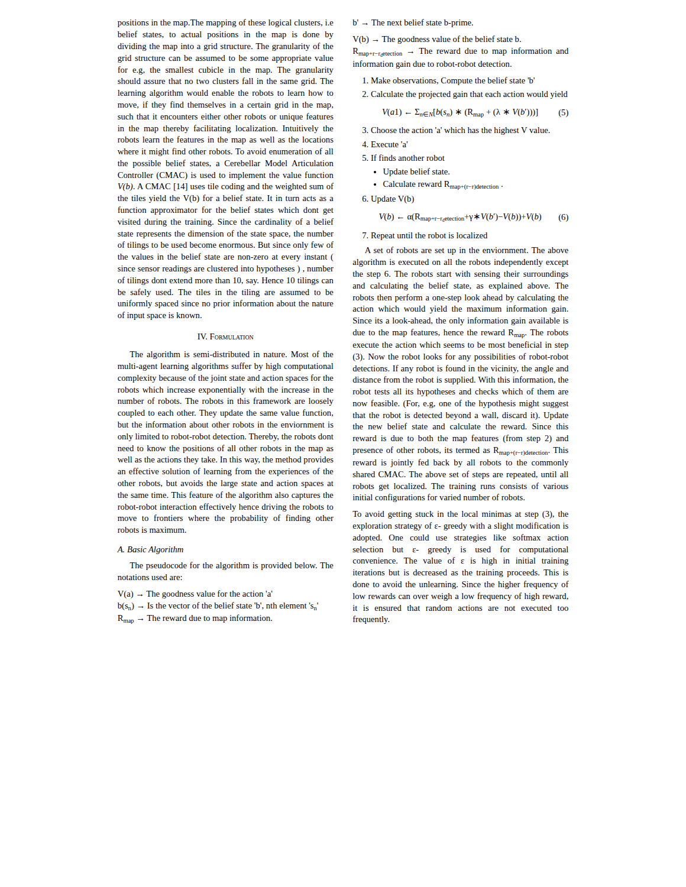positions in the map.The mapping of these logical clusters, i.e belief states, to actual positions in the map is done by dividing the map into a grid structure. The granularity of the grid structure can be assumed to be some appropriate value for e.g, the smallest cubicle in the map. The granularity should assure that no two clusters fall in the same grid. The learning algorithm would enable the robots to learn how to move, if they find themselves in a certain grid in the map, such that it encounters either other robots or unique features in the map thereby facilitating localization. Intuitively the robots learn the features in the map as well as the locations where it might find other robots. To avoid enumeration of all the possible belief states, a Cerebellar Model Articulation Controller (CMAC) is used to implement the value function V(b). A CMAC [14] uses tile coding and the weighted sum of the tiles yield the V(b) for a belief state. It in turn acts as a function approximator for the belief states which dont get visited during the training. Since the cardinality of a belief state represents the dimension of the state space, the number of tilings to be used become enormous. But since only few of the values in the belief state are non-zero at every instant ( since sensor readings are clustered into hypotheses ) , number of tilings dont extend more than 10, say. Hence 10 tilings can be safely used. The tiles in the tiling are assumed to be uniformly spaced since no prior information about the nature of input space is known.
IV. Formulation
The algorithm is semi-distributed in nature. Most of the multi-agent learning algorithms suffer by high computational complexity because of the joint state and action spaces for the robots which increase exponentially with the increase in the number of robots. The robots in this framework are loosely coupled to each other. They update the same value function, but the information about other robots in the enviornment is only limited to robot-robot detection. Thereby, the robots dont need to know the positions of all other robots in the map as well as the actions they take. In this way, the method provides an effective solution of learning from the experiences of the other robots, but avoids the large state and action spaces at the same time. This feature of the algorithm also captures the robot-robot interaction effectively hence driving the robots to move to frontiers where the probability of finding other robots is maximum.
A. Basic Algorithm
The pseudocode for the algorithm is provided below. The notations used are:
V(a) → The goodness value for the action 'a' b(sn) → Is the vector of the belief state 'b', nth element 'sn' Rmap → The reward due to map information. b' → The next belief state b-prime.
V(b) → The goodness value of the belief state b. Rmap+r−rdetection → The reward due to map information and information gain due to robot-robot detection.
Make observations, Compute the belief state 'b'
Calculate the projected gain that each action would yield
V(a1) ← Σn∈N[b(sn) ∗ (Rmap + (λ ∗ V(b′)))] (5)
Choose the action 'a' which has the highest V value.
Execute 'a'
If finds another robot
Update belief state.
Calculate reward Rmap+(r−r)detection .
Update V(b)
V(b) ← α(Rmap+r−rdetection+γ∗V(b′)−V(b))+V(b) (6)
Repeat until the robot is localized
A set of robots are set up in the enviornment. The above algorithm is executed on all the robots independently except the step 6. The robots start with sensing their surroundings and calculating the belief state, as explained above. The robots then perform a one-step look ahead by calculating the action which would yield the maximum information gain. Since its a look-ahead, the only information gain available is due to the map features, hence the reward Rmap. The robots execute the action which seems to be most beneficial in step (3). Now the robot looks for any possibilities of robot-robot detections. If any robot is found in the vicinity, the angle and distance from the robot is supplied. With this information, the robot tests all its hypotheses and checks which of them are now feasible. (For, e.g, one of the hypothesis might suggest that the robot is detected beyond a wall, discard it). Update the new belief state and calculate the reward. Since this reward is due to both the map features (from step 2) and presence of other robots, its termed as Rmap+(r−r)detection. This reward is jointly fed back by all robots to the commonly shared CMAC. The above set of steps are repeated, until all robots get localized. The training runs consists of various initial configurations for varied number of robots.
To avoid getting stuck in the local minimas at step (3), the exploration strategy of ε- greedy with a slight modification is adopted. One could use strategies like softmax action selection but ε- greedy is used for computational convenience. The value of ε is high in initial training iterations but is decreased as the training proceeds. This is done to avoid the unlearning. Since the higher frequency of low rewards can over weigh a low frequency of high reward, it is ensured that random actions are not executed too frequently.